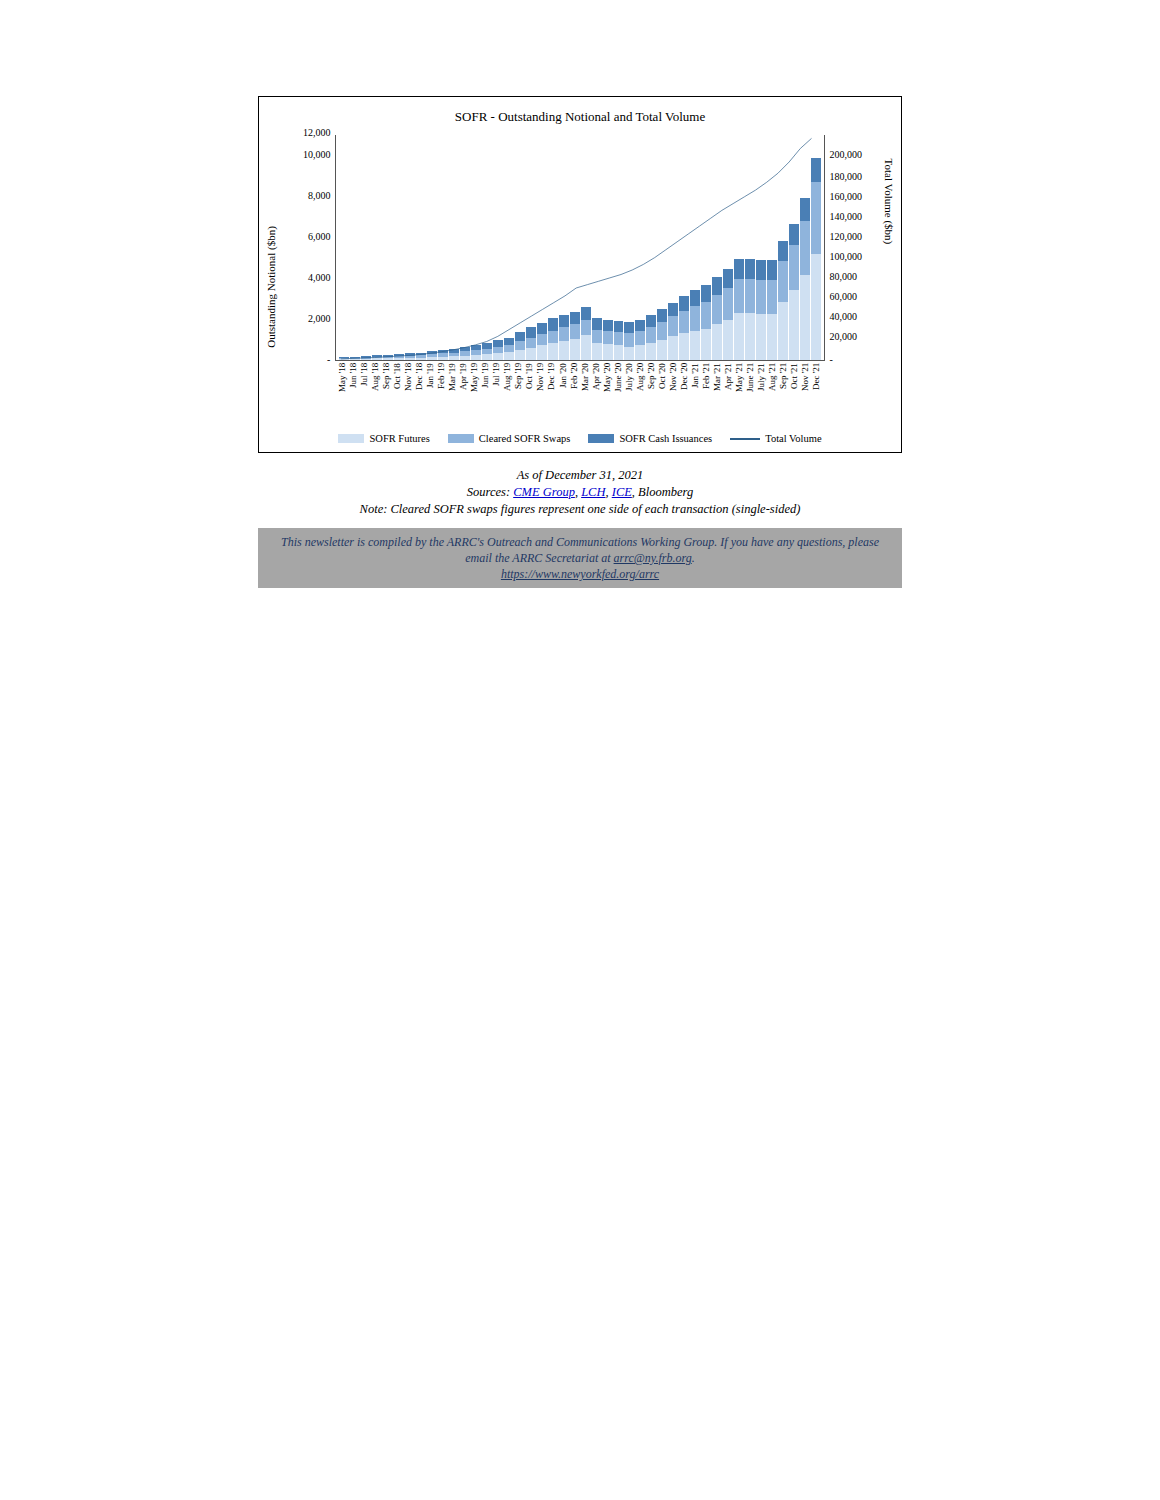SOFR - Outstanding Notional and Total Volume
Outstanding Notional ($bn)
Total Volume ($bn)
-
2,000
4,000
6,000
8,000
10,000
12,000
-
20,000
40,000
60,000
80,000
100,000
120,000
140,000
160,000
180,000
200,000
May '18
Jun '18
Jul '18
Aug '18
Sep '18
Oct '18
Nov '18
Dec '18
Jan '19
Feb '19
Mar '19
Apr '19
May '19
Jun '19
Jul '19
Aug '19
Sep '19
Oct '19
Nov '19
Dec '19
Jan '20
Feb '20
Mar '20
Apr '20
May '20
June '20
July '20
Aug '20
Sep '20
Oct '20
Nov '20
Dec '20
Jan '21
Feb '21
Mar '21
Apr '21
May '21
June '21
July '21
Aug '21
Sep '21
Oct '21
Nov '21
Dec '21
SOFR Futures
Cleared SOFR Swaps
SOFR Cash Issuances
Total Volume
As of December 31, 2021
Sources: CME Group, LCH, ICE, Bloomberg
Note: Cleared SOFR swaps figures represent one side of each transaction (single-sided)
This newsletter is compiled by the ARRC's Outreach and Communications Working Group. If you have any questions, please email the ARRC Secretariat at arrc@ny.frb.org.
https://www.newyorkfed.org/arrc